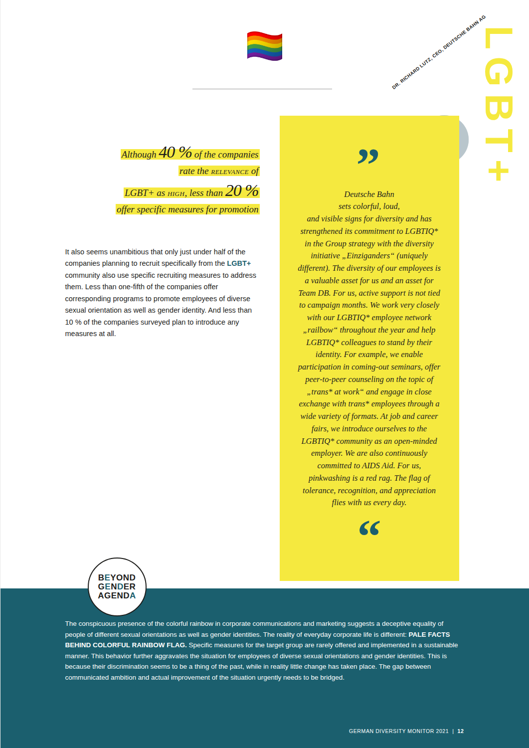LGBT+
🏳️‍🌈
Dr. Richard Lutz, CEO, Deutsche Bahn AG
”
Deutsche Bahn
sets colorful, loud,
and visible signs for diversity and has strengthened its commitment to LGBTIQ* in the Group strategy with the diversity initiative „Einziganders“ (uniquely different). The diversity of our employees is a valuable asset for us and an asset for Team DB. For us, active support is not tied to campaign months. We work very closely with our LGBTIQ* employee network „railbow“ throughout the year and help LGBTIQ* colleagues to stand by their identity. For example, we enable participation in coming-out seminars, offer peer-to-peer counseling on the topic of „trans* at work“ and engage in close exchange with trans* employees through a wide variety of formats. At job and career fairs, we introduce ourselves to the LGBTIQ* community as an open-minded employer. We are also continuously committed to AIDS Aid. For us, pinkwashing is a red rag. The flag of tolerance, recognition, and appreciation flies with us every day.
“
Although 40 % of the companies
rate the relevance of
LGBT+ as high, less than 20 %
offer specific measures for promotion
It also seems unambitious that only just under half of the companies planning to recruit specifically from the LGBT+ community also use specific recruiting measures to address them. Less than one-fifth of the companies offer corresponding programs to promote employees of diverse sexual orientation as well as gender identity. And less than 10 % of the companies surveyed plan to introduce any measures at all.
BEYOND GENDER AGENDA
The conspicuous presence of the colorful rainbow in corporate communications and marketing suggests a deceptive equality of people of different sexual orientations as well as gender identities. The reality of everyday corporate life is different: PALE FACTS BEHIND COLORFUL RAINBOW FLAG. Specific measures for the target group are rarely offered and implemented in a sustainable manner. This behavior further aggravates the situation for employees of diverse sexual orientations and gender identities. This is because their discrimination seems to be a thing of the past, while in reality little change has taken place. The gap between communicated ambition and actual improvement of the situation urgently needs to be bridged.
GERMAN DIVERSITY MONITOR 2021 | 12